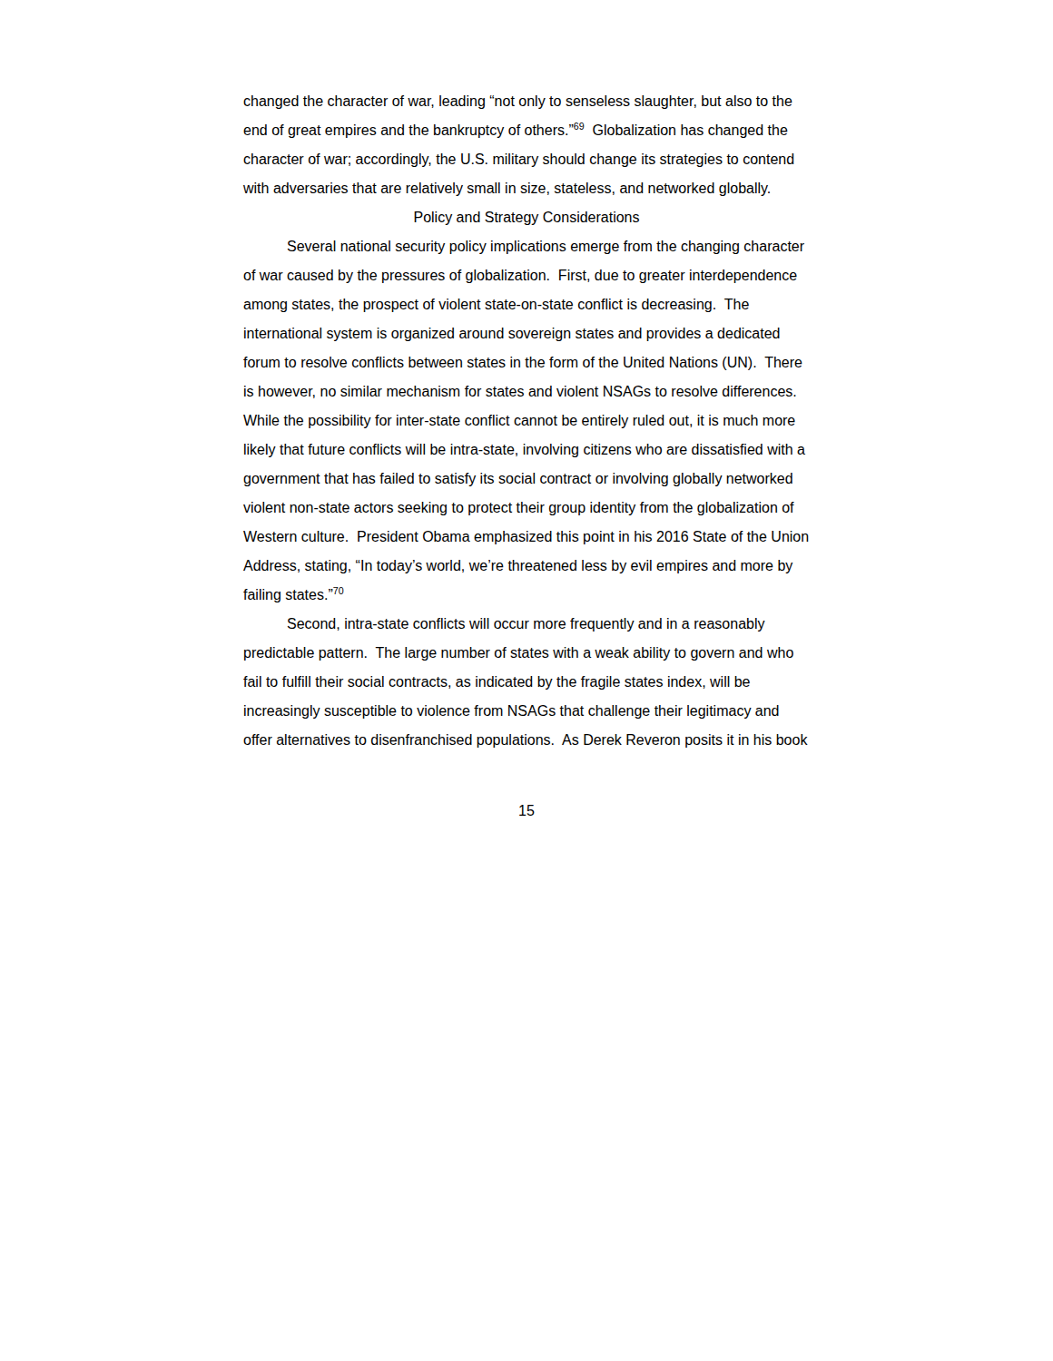changed the character of war, leading “not only to senseless slaughter, but also to the end of great empires and the bankruptcy of others.”69 Globalization has changed the character of war; accordingly, the U.S. military should change its strategies to contend with adversaries that are relatively small in size, stateless, and networked globally.
Policy and Strategy Considerations
Several national security policy implications emerge from the changing character of war caused by the pressures of globalization. First, due to greater interdependence among states, the prospect of violent state-on-state conflict is decreasing. The international system is organized around sovereign states and provides a dedicated forum to resolve conflicts between states in the form of the United Nations (UN). There is however, no similar mechanism for states and violent NSAGs to resolve differences. While the possibility for inter-state conflict cannot be entirely ruled out, it is much more likely that future conflicts will be intra-state, involving citizens who are dissatisfied with a government that has failed to satisfy its social contract or involving globally networked violent non-state actors seeking to protect their group identity from the globalization of Western culture. President Obama emphasized this point in his 2016 State of the Union Address, stating, “In today’s world, we’re threatened less by evil empires and more by failing states.”70
Second, intra-state conflicts will occur more frequently and in a reasonably predictable pattern. The large number of states with a weak ability to govern and who fail to fulfill their social contracts, as indicated by the fragile states index, will be increasingly susceptible to violence from NSAGs that challenge their legitimacy and offer alternatives to disenfranchised populations. As Derek Reveron posits it in his book
15